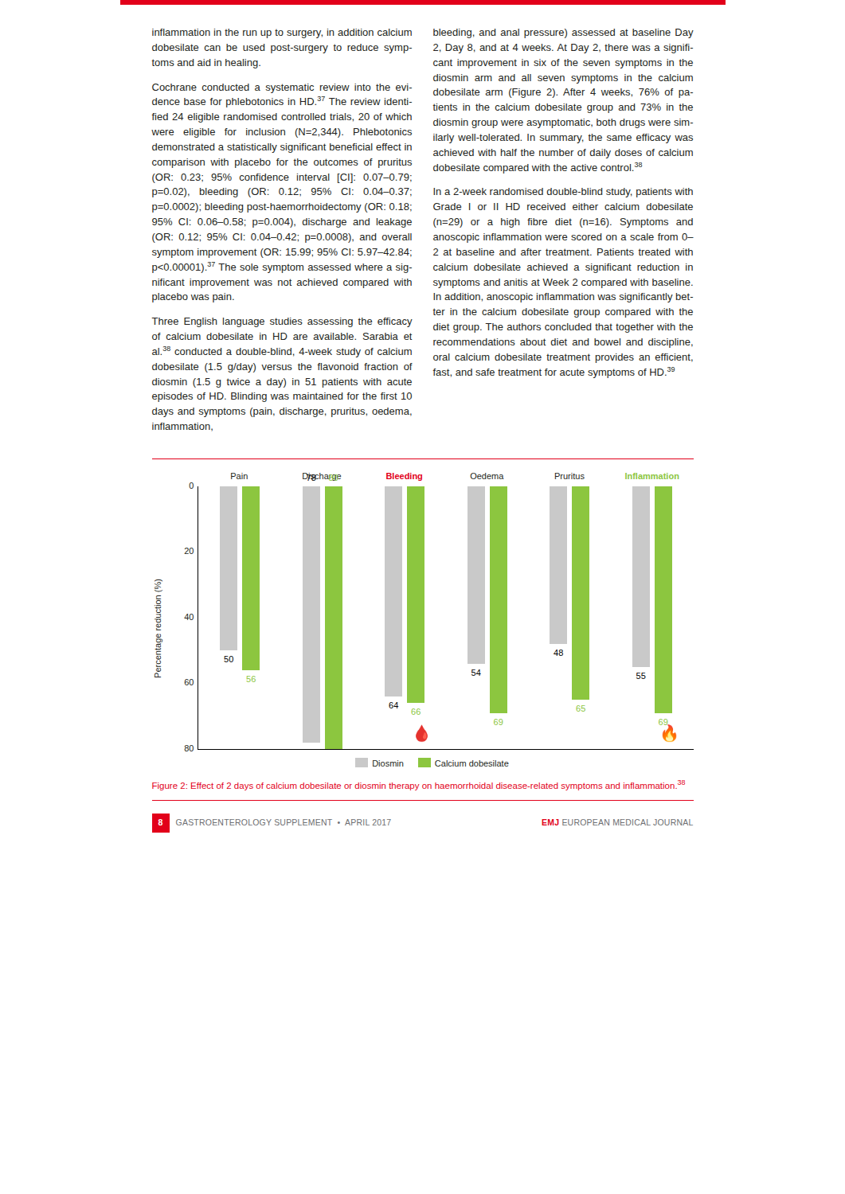inflammation in the run up to surgery, in addition calcium dobesilate can be used post-surgery to reduce symptoms and aid in healing.
Cochrane conducted a systematic review into the evidence base for phlebotonics in HD.37 The review identified 24 eligible randomised controlled trials, 20 of which were eligible for inclusion (N=2,344). Phlebotonics demonstrated a statistically significant beneficial effect in comparison with placebo for the outcomes of pruritus (OR: 0.23; 95% confidence interval [CI]: 0.07–0.79; p=0.02), bleeding (OR: 0.12; 95% CI: 0.04–0.37; p=0.0002); bleeding post-haemorrhoidectomy (OR: 0.18; 95% CI: 0.06–0.58; p=0.004), discharge and leakage (OR: 0.12; 95% CI: 0.04–0.42; p=0.0008), and overall symptom improvement (OR: 15.99; 95% CI: 5.97–42.84; p<0.00001).37 The sole symptom assessed where a significant improvement was not achieved compared with placebo was pain.
Three English language studies assessing the efficacy of calcium dobesilate in HD are available. Sarabia et al.38 conducted a double-blind, 4-week study of calcium dobesilate (1.5 g/day) versus the flavonoid fraction of diosmin (1.5 g twice a day) in 51 patients with acute episodes of HD. Blinding was maintained for the first 10 days and symptoms (pain, discharge, pruritus, oedema, inflammation,
bleeding, and anal pressure) assessed at baseline Day 2, Day 8, and at 4 weeks. At Day 2, there was a significant improvement in six of the seven symptoms in the diosmin arm and all seven symptoms in the calcium dobesilate arm (Figure 2). After 4 weeks, 76% of patients in the calcium dobesilate group and 73% in the diosmin group were asymptomatic, both drugs were similarly well-tolerated. In summary, the same efficacy was achieved with half the number of daily doses of calcium dobesilate compared with the active control.38
In a 2-week randomised double-blind study, patients with Grade I or II HD received either calcium dobesilate (n=29) or a high fibre diet (n=16). Symptoms and anoscopic inflammation were scored on a scale from 0–2 at baseline and after treatment. Patients treated with calcium dobesilate achieved a significant reduction in symptoms and anitis at Week 2 compared with baseline. In addition, anoscopic inflammation was significantly better in the calcium dobesilate group compared with the diet group. The authors concluded that together with the recommendations about diet and bowel and discipline, oral calcium dobesilate treatment provides an efficient, fast, and safe treatment for acute symptoms of HD.39
Percentage reduction (%)
Pain Discharge Bleeding Oedema Pruritus Inflammation
0
20
40
60
80
50
56
78
80
64
66
🩸
54
69
48
65
55
69
🔥
Diosmin Calcium dobesilate
Figure 2: Effect of 2 days of calcium dobesilate or diosmin therapy on haemorrhoidal disease-related symptoms and inflammation.38
8
Gastroenterology Supplement • April 2017
EMJ European Medical Journal